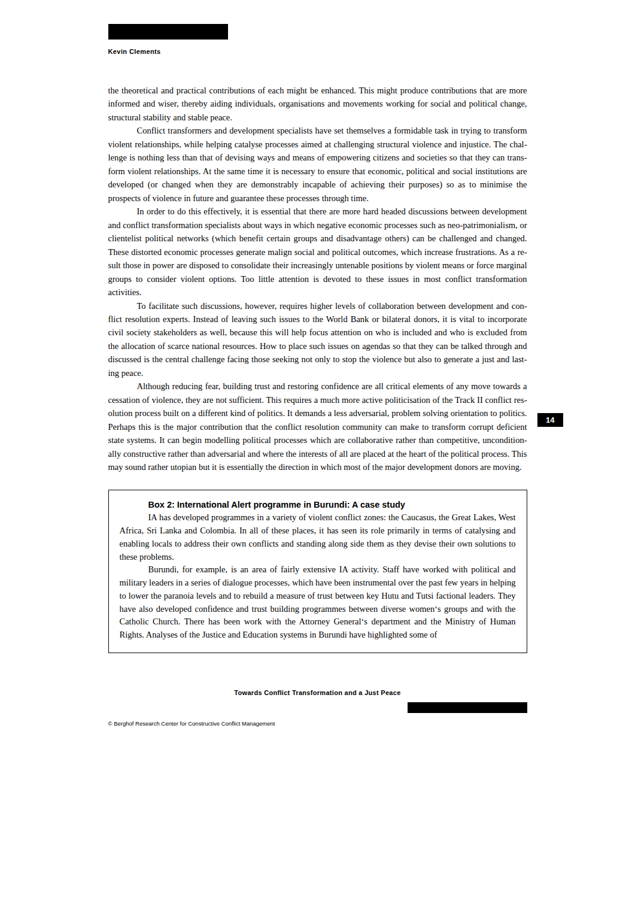Kevin Clements
the theoretical and practical contributions of each might be enhanced. This might produce contributions that are more informed and wiser, thereby aiding individuals, organisations and movements working for social and political change, structural stability and stable peace.
Conflict transformers and development specialists have set themselves a formidable task in trying to transform violent relationships, while helping catalyse processes aimed at challenging structural violence and injustice. The challenge is nothing less than that of devising ways and means of empowering citizens and societies so that they can transform violent relationships. At the same time it is necessary to ensure that economic, political and social institutions are developed (or changed when they are demonstrably incapable of achieving their purposes) so as to minimise the prospects of violence in future and guarantee these processes through time.
In order to do this effectively, it is essential that there are more hard headed discussions between development and conflict transformation specialists about ways in which negative economic processes such as neo-patrimonialism, or clientelist political networks (which benefit certain groups and disadvantage others) can be challenged and changed. These distorted economic processes generate malign social and political outcomes, which increase frustrations. As a result those in power are disposed to consolidate their increasingly untenable positions by violent means or force marginal groups to consider violent options. Too little attention is devoted to these issues in most conflict transformation activities.
To facilitate such discussions, however, requires higher levels of collaboration between development and conflict resolution experts. Instead of leaving such issues to the World Bank or bilateral donors, it is vital to incorporate civil society stakeholders as well, because this will help focus attention on who is included and who is excluded from the allocation of scarce national resources. How to place such issues on agendas so that they can be talked through and discussed is the central challenge facing those seeking not only to stop the violence but also to generate a just and lasting peace.
Although reducing fear, building trust and restoring confidence are all critical elements of any move towards a cessation of violence, they are not sufficient. This requires a much more active politicisation of the Track II conflict resolution process built on a different kind of politics. It demands a less adversarial, problem solving orientation to politics. Perhaps this is the major contribution that the conflict resolution community can make to transform corrupt deficient state systems. It can begin modelling political processes which are collaborative rather than competitive, unconditionally constructive rather than adversarial and where the interests of all are placed at the heart of the political process. This may sound rather utopian but it is essentially the direction in which most of the major development donors are moving.
14
Box 2: International Alert programme in Burundi: A case study
IA has developed programmes in a variety of violent conflict zones: the Caucasus, the Great Lakes, West Africa, Sri Lanka and Colombia. In all of these places, it has seen its role primarily in terms of catalysing and enabling locals to address their own conflicts and standing along side them as they devise their own solutions to these problems.
Burundi, for example, is an area of fairly extensive IA activity. Staff have worked with political and military leaders in a series of dialogue processes, which have been instrumental over the past few years in helping to lower the paranoia levels and to rebuild a measure of trust between key Hutu and Tutsi factional leaders. They have also developed confidence and trust building programmes between diverse women‘s groups and with the Catholic Church. There has been work with the Attorney General‘s department and the Ministry of Human Rights. Analyses of the Justice and Education systems in Burundi have highlighted some of
Towards Conflict Transformation and a Just Peace
© Berghof Research Center for Constructive Conflict Management